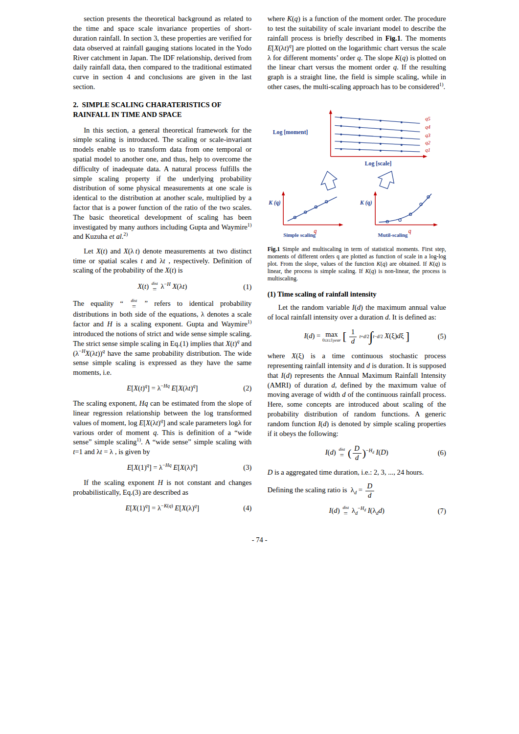section presents the theoretical background as related to the time and space scale invariance properties of short-duration rainfall. In section 3, these properties are verified for data observed at rainfall gauging stations located in the Yodo River catchment in Japan. The IDF relationship, derived from daily rainfall data, then compared to the traditional estimated curve in section 4 and conclusions are given in the last section.
2. SIMPLE SCALING CHARATERISTICS OF RAINFALL IN TIME AND SPACE
In this section, a general theoretical framework for the simple scaling is introduced. The scaling or scale-invariant models enable us to transform data from one temporal or spatial model to another one, and thus, help to overcome the difficulty of inadequate data. A natural process fulfills the simple scaling property if the underlying probability distribution of some physical measurements at one scale is identical to the distribution at another scale, multiplied by a factor that is a power function of the ratio of the two scales. The basic theoretical development of scaling has been investigated by many authors including Gupta and Waymire1) and Kuzuha et al.2)
Let X(t) and X(λ t) denote measurements at two distinct time or spatial scales t and λt , respectively. Definition of scaling of the probability of the X(t) is
X(t) dist= λ−H X(λt) (1)
The equality “ dist= ” refers to identical probability distributions in both side of the equations, λ denotes a scale factor and H is a scaling exponent. Gupta and Waymire1) introduced the notions of strict and wide sense simple scaling. The strict sense simple scaling in Eq.(1) implies that X(t)q and (λ−HX(λt))q have the same probability distribution. The wide sense simple scaling is expressed as they have the same moments, i.e.
E[X(t)q] = λ−Hq E[X(λt)q] (2)
The scaling exponent, Hq can be estimated from the slope of linear regression relationship between the log transformed values of moment, log E[X(λt)q] and scale parameters logλ for various order of moment q. This is definition of a “wide sense” simple scaling1). A “wide sense” simple scaling with t=1 and λt = λ , is given by
E[X(1)q] = λ−Hq E[X(λ)q] (3)
If the scaling exponent H is not constant and changes probabilistically, Eq.(3) are described as
E[X(1)q] = λ−K(q) E[X(λ)q] (4)
where K(q) is a function of the moment order. The procedure to test the suitability of scale invariant model to describe the rainfall process is briefly described in Fig.1. The moments E[X(λt)q] are plotted on the logarithmic chart versus the scale λ for different moments’ order q. The slope K(q) is plotted on the linear chart versus the moment order q. If the resulting graph is a straight line, the field is simple scaling, while in other cases, the multi-scaling approach has to be considered1).
q5 q4 q3 q2 q1 Log [moment] Log [scale] K (q) q Simple scaling K (q) q Mutil-scaling
Fig.1 Simple and multiscaling in term of statistical moments. First step, moments of different orders q are plotted as function of scale in a log-log plot. From the slope, values of the function K(q) are obtained. If K(q) is linear, the process is simple scaling. If K(q) is non-linear, the process is multiscaling.
(1) Time scaling of rainfall intensity
Let the random variable I(d) the maximum annual value of local rainfall intensity over a duration d. It is defined as:
I(d) = max 0≤t≤1year [ 1 d t+d/2∫t−d/2 X(ξ)dξ ] (5)
where X(ξ) is a time continuous stochastic process representing rainfall intensity and d is duration. It is supposed that I(d) represents the Annual Maximum Rainfall Intensity (AMRI) of duration d, defined by the maximum value of moving average of width d of the continuous rainfall process. Here, some concepts are introduced about scaling of the probability distribution of random functions. A generic random function I(d) is denoted by simple scaling properties if it obeys the following:
I(d) dist= (Dd)−Hd I(D) (6)
D is a aggregated time duration, i.e.: 2, 3, ..., 24 hours.
Defining the scaling ratio is λd = Dd
I(d) dist= λd−Hd I(λdd) (7)
- 74 -